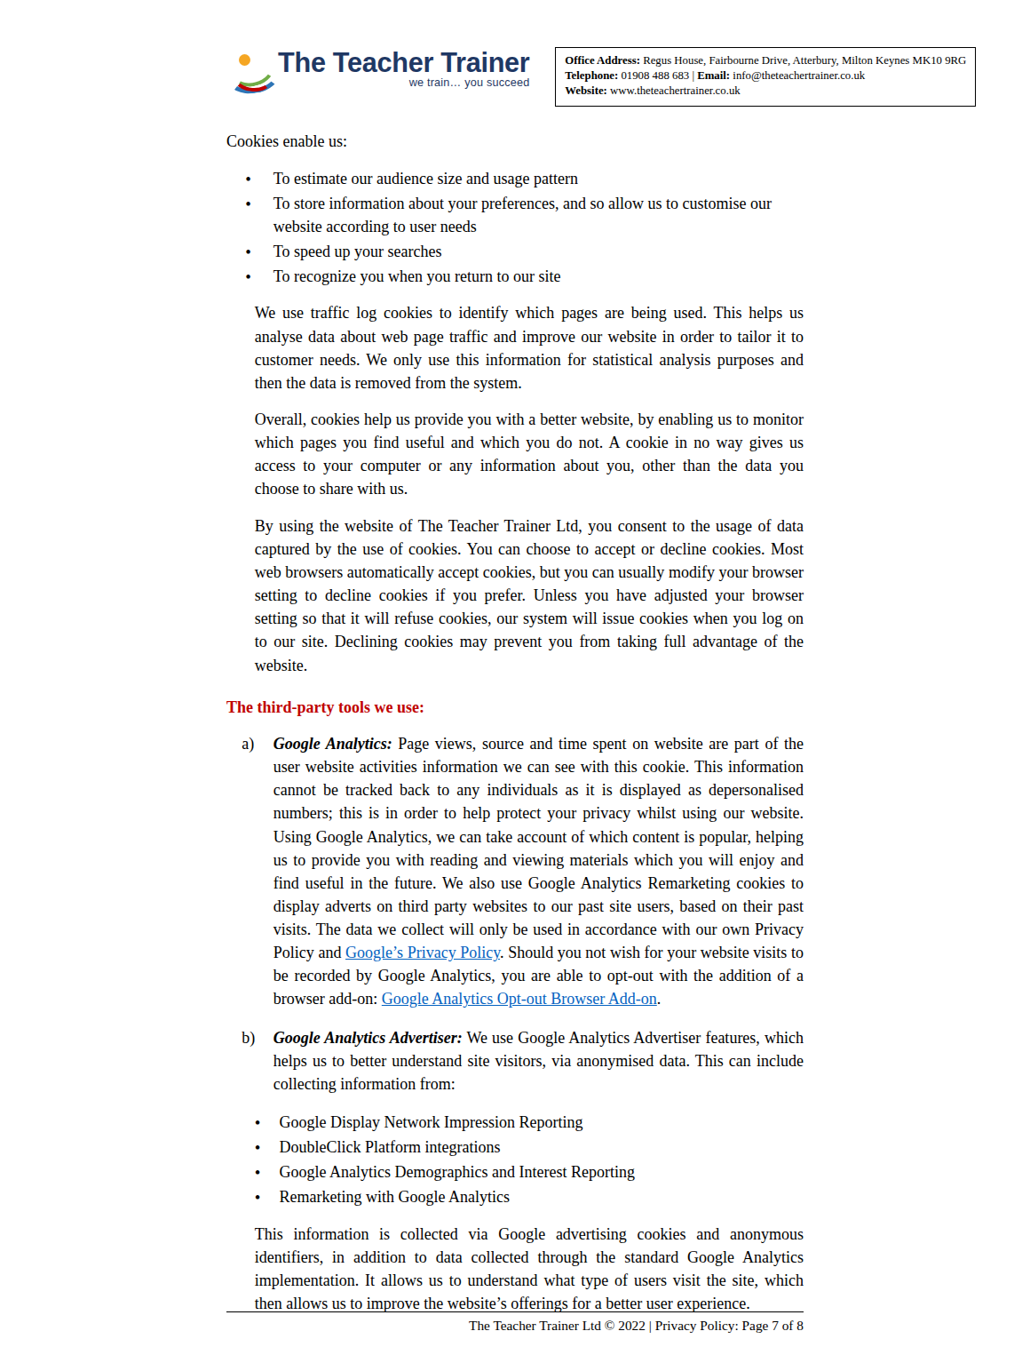The Teacher Trainer
we train… you succeed
Office Address: Regus House, Fairbourne Drive, Atterbury, Milton Keynes MK10 9RG
Telephone: 01908 488 683 | Email: info@theteachertrainer.co.uk
Website: www.theteachertrainer.co.uk
Cookies enable us:
To estimate our audience size and usage pattern
To store information about your preferences, and so allow us to customise our website according to user needs
To speed up your searches
To recognize you when you return to our site
We use traffic log cookies to identify which pages are being used. This helps us analyse data about web page traffic and improve our website in order to tailor it to customer needs. We only use this information for statistical analysis purposes and then the data is removed from the system.
Overall, cookies help us provide you with a better website, by enabling us to monitor which pages you find useful and which you do not. A cookie in no way gives us access to your computer or any information about you, other than the data you choose to share with us.
By using the website of The Teacher Trainer Ltd, you consent to the usage of data captured by the use of cookies. You can choose to accept or decline cookies. Most web browsers automatically accept cookies, but you can usually modify your browser setting to decline cookies if you prefer. Unless you have adjusted your browser setting so that it will refuse cookies, our system will issue cookies when you log on to our site. Declining cookies may prevent you from taking full advantage of the website.
The third-party tools we use:
Google Analytics: Page views, source and time spent on website are part of the user website activities information we can see with this cookie. This information cannot be tracked back to any individuals as it is displayed as depersonalised numbers; this is in order to help protect your privacy whilst using our website. Using Google Analytics, we can take account of which content is popular, helping us to provide you with reading and viewing materials which you will enjoy and find useful in the future. We also use Google Analytics Remarketing cookies to display adverts on third party websites to our past site users, based on their past visits. The data we collect will only be used in accordance with our own Privacy Policy and Google’s Privacy Policy. Should you not wish for your website visits to be recorded by Google Analytics, you are able to opt-out with the addition of a browser add-on: Google Analytics Opt-out Browser Add-on.
Google Analytics Advertiser: We use Google Analytics Advertiser features, which helps us to better understand site visitors, via anonymised data. This can include collecting information from:
Google Display Network Impression Reporting
DoubleClick Platform integrations
Google Analytics Demographics and Interest Reporting
Remarketing with Google Analytics
This information is collected via Google advertising cookies and anonymous identifiers, in addition to data collected through the standard Google Analytics implementation. It allows us to understand what type of users visit the site, which then allows us to improve the website’s offerings for a better user experience.
The Teacher Trainer Ltd © 2022 | Privacy Policy: Page 7 of 8